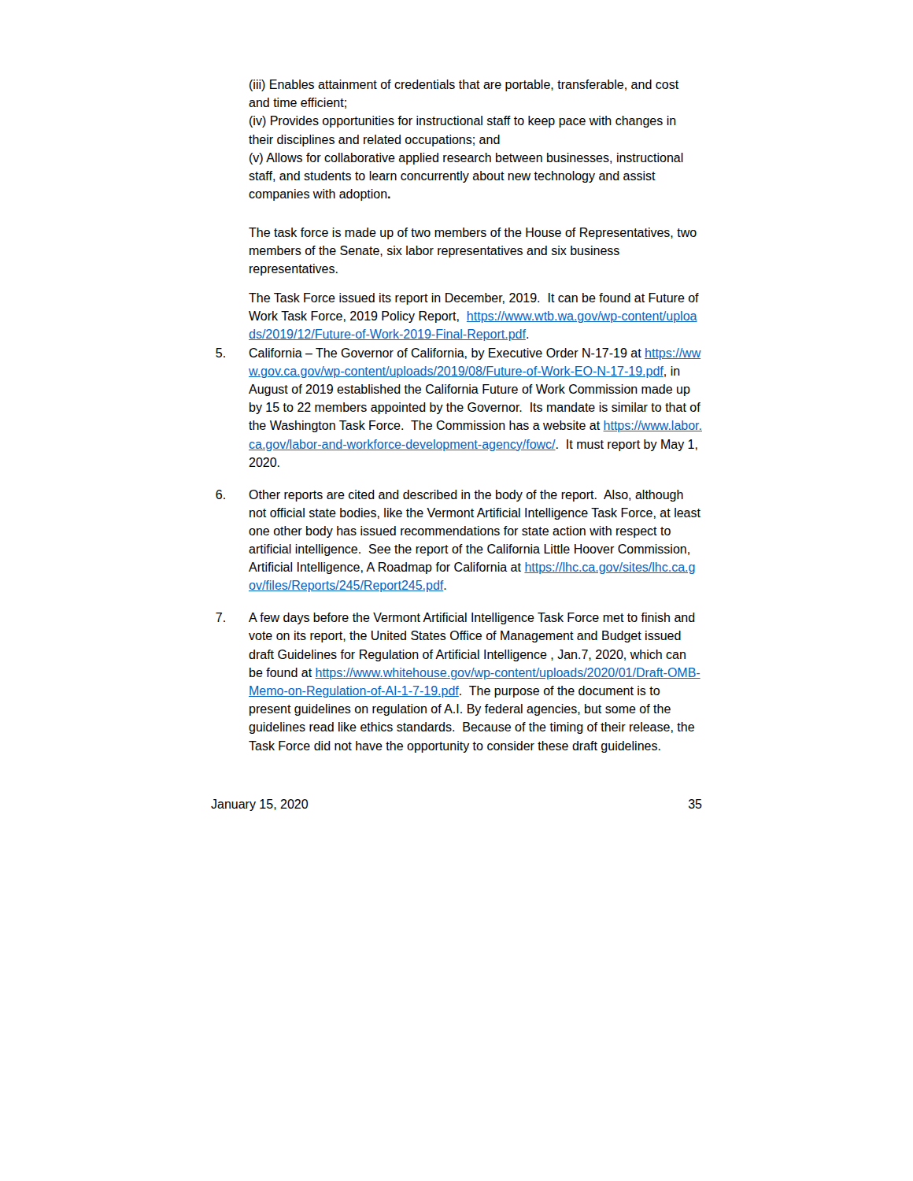(iii) Enables attainment of credentials that are portable, transferable, and cost and time efficient;
(iv) Provides opportunities for instructional staff to keep pace with changes in their disciplines and related occupations; and
(v) Allows for collaborative applied research between businesses, instructional staff, and students to learn concurrently about new technology and assist companies with adoption.
The task force is made up of two members of the House of Representatives, two members of the Senate, six labor representatives and six business representatives.
The Task Force issued its report in December, 2019. It can be found at Future of Work Task Force, 2019 Policy Report, https://www.wtb.wa.gov/wp-content/uploads/2019/12/Future-of-Work-2019-Final-Report.pdf.
5. California – The Governor of California, by Executive Order N-17-19 at https://www.gov.ca.gov/wp-content/uploads/2019/08/Future-of-Work-EO-N-17-19.pdf, in August of 2019 established the California Future of Work Commission made up by 15 to 22 members appointed by the Governor. Its mandate is similar to that of the Washington Task Force. The Commission has a website at https://www.labor.ca.gov/labor-and-workforce-development-agency/fowc/. It must report by May 1, 2020.
6. Other reports are cited and described in the body of the report. Also, although not official state bodies, like the Vermont Artificial Intelligence Task Force, at least one other body has issued recommendations for state action with respect to artificial intelligence. See the report of the California Little Hoover Commission, Artificial Intelligence, A Roadmap for California at https://lhc.ca.gov/sites/lhc.ca.gov/files/Reports/245/Report245.pdf.
7. A few days before the Vermont Artificial Intelligence Task Force met to finish and vote on its report, the United States Office of Management and Budget issued draft Guidelines for Regulation of Artificial Intelligence , Jan.7, 2020, which can be found at https://www.whitehouse.gov/wp-content/uploads/2020/01/Draft-OMB-Memo-on-Regulation-of-AI-1-7-19.pdf. The purpose of the document is to present guidelines on regulation of A.I. By federal agencies, but some of the guidelines read like ethics standards. Because of the timing of their release, the Task Force did not have the opportunity to consider these draft guidelines.
January 15, 2020
35